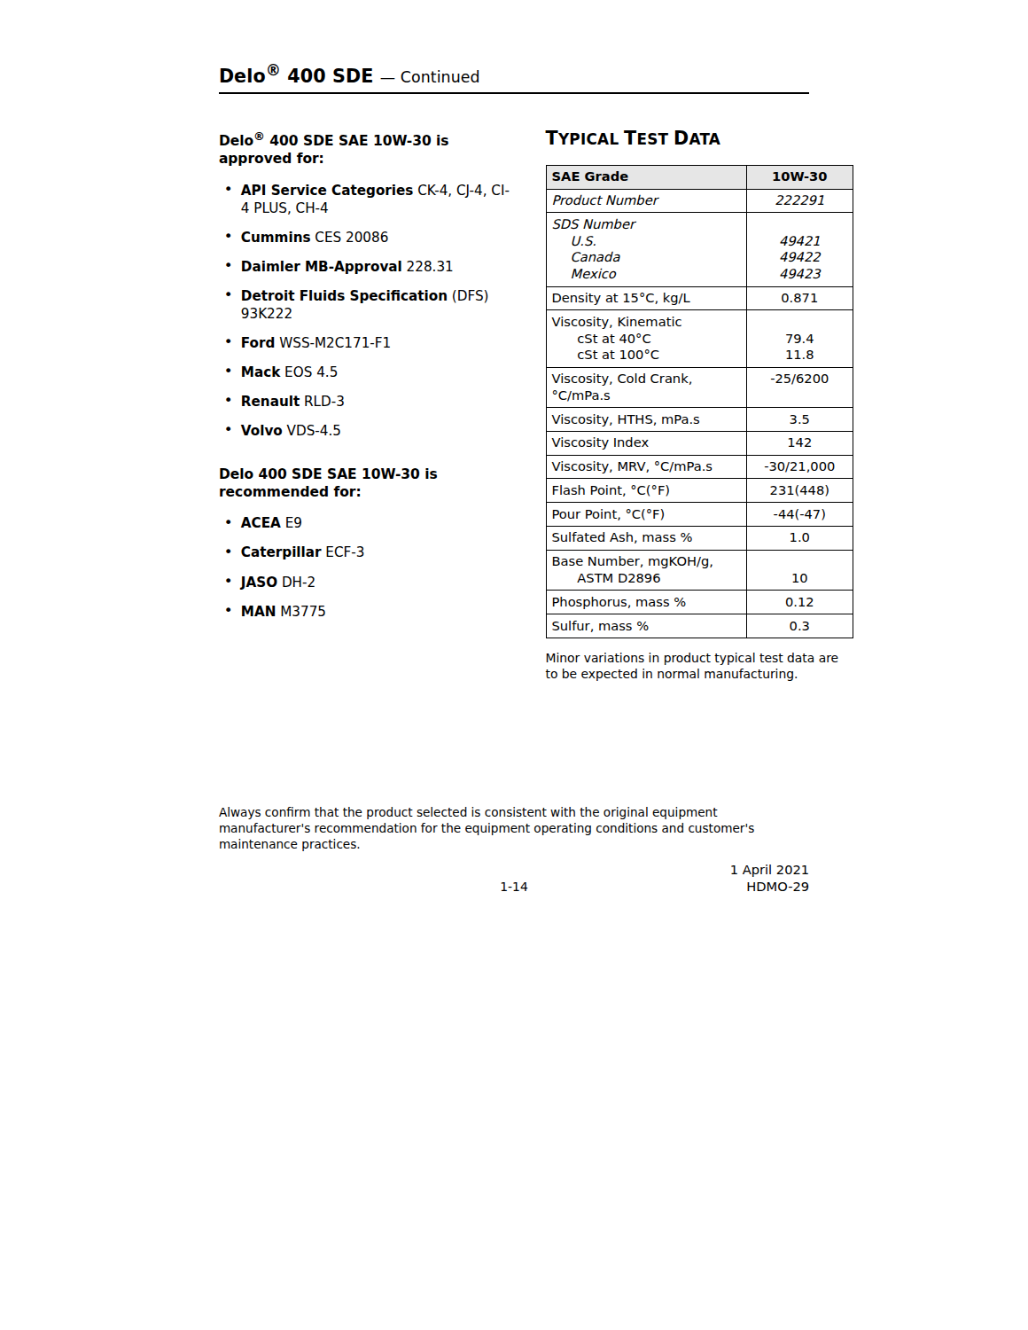Delo® 400 SDE — Continued
Delo® 400 SDE SAE 10W-30 is approved for:
API Service Categories CK-4, CJ-4, CI-4 PLUS, CH-4
Cummins CES 20086
Daimler MB-Approval 228.31
Detroit Fluids Specification (DFS) 93K222
Ford WSS-M2C171-F1
Mack EOS 4.5
Renault RLD-3
Volvo VDS-4.5
Delo 400 SDE SAE 10W-30 is recommended for:
ACEA E9
Caterpillar ECF-3
JASO DH-2
MAN M3775
TYPICAL TEST DATA
| SAE Grade | 10W-30 |
| --- | --- |
| Product Number | 222291 |
| SDS Number U.S. Canada Mexico | 49421 49422 49423 |
| Density at 15°C, kg/L | 0.871 |
| Viscosity, Kinematic cSt at 40°C cSt at 100°C | 79.4 11.8 |
| Viscosity, Cold Crank, °C/mPa.s | -25/6200 |
| Viscosity, HTHS, mPa.s | 3.5 |
| Viscosity Index | 142 |
| Viscosity, MRV, °C/mPa.s | -30/21,000 |
| Flash Point, °C(°F) | 231(448) |
| Pour Point, °C(°F) | -44(-47) |
| Sulfated Ash, mass % | 1.0 |
| Base Number, mgKOH/g, ASTM D2896 | 10 |
| Phosphorus, mass % | 0.12 |
| Sulfur, mass % | 0.3 |
Minor variations in product typical test data are to be expected in normal manufacturing.
Always confirm that the product selected is consistent with the original equipment manufacturer's recommendation for the equipment operating conditions and customer's maintenance practices.
1 April 2021
HDMO-29
1-14